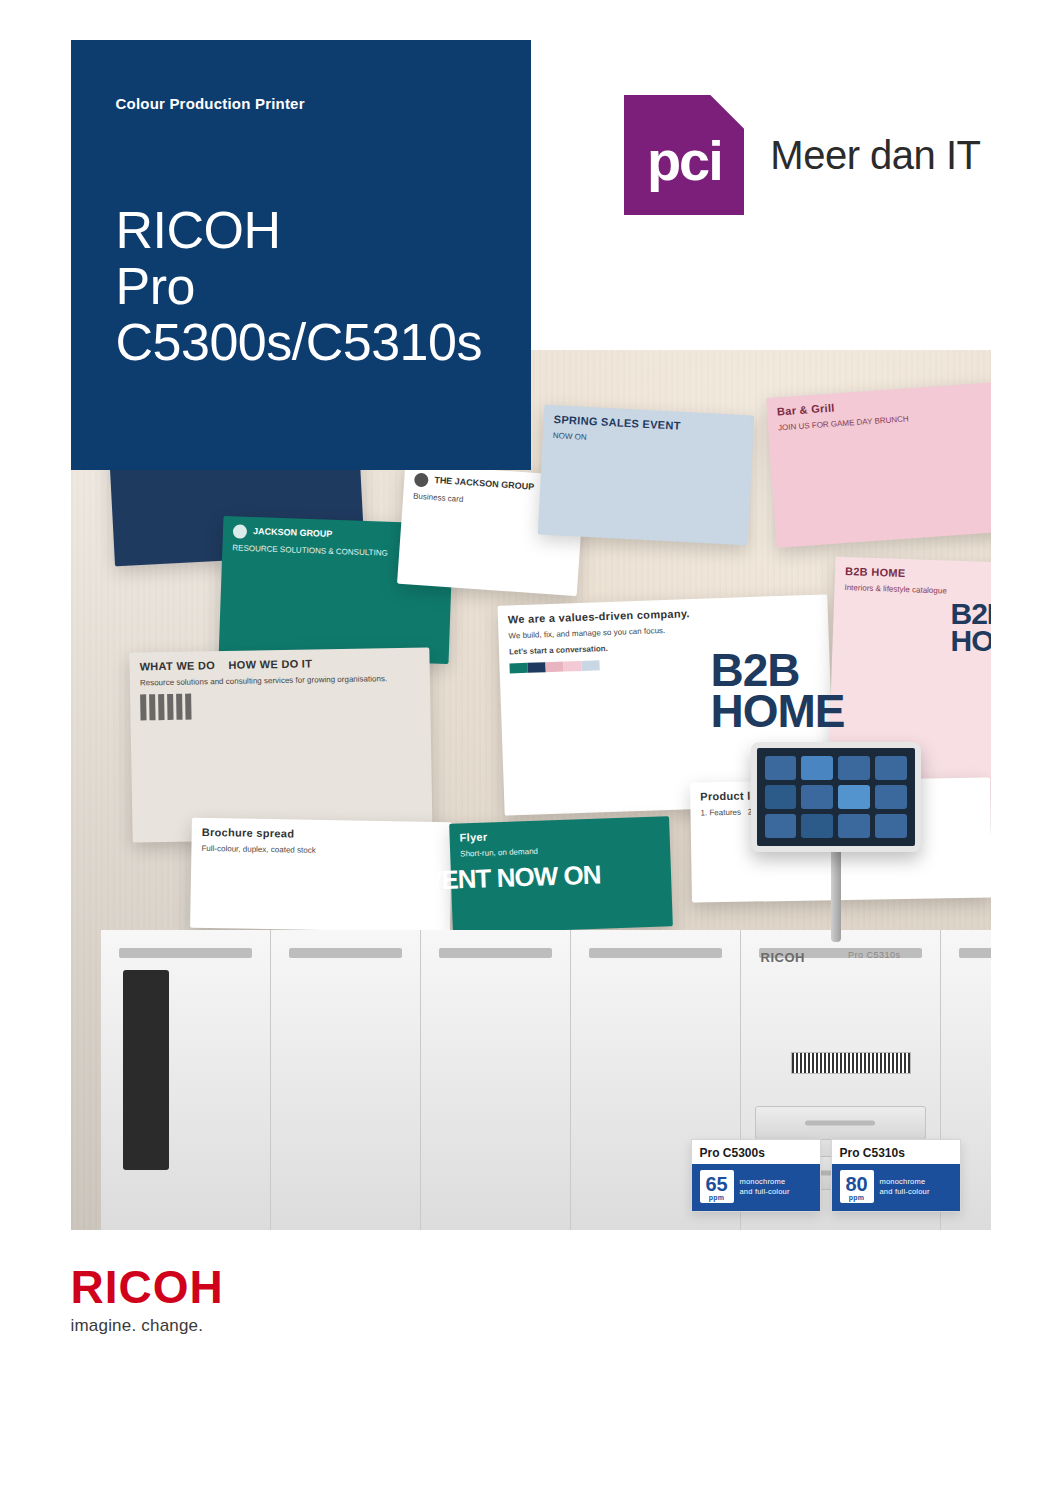Colour Production Printer
RICOH
Pro C5300s/C5310s
pci
Meer dan IT
THE JACKSON GROUP
Keep up with the latest rules and regulations in Human Resources
JACKSON GROUP
RESOURCE SOLUTIONS & CONSULTING
WHAT WE DO HOW WE DO IT
Resource solutions and consulting services for growing organisations.
THE JACKSON GROUP
Business card
We are a values-driven company.
We build, fix, and manage so you can focus.
Let's start a conversation.
SPRING SALES EVENT
NOW ON
Bar & Grill
JOIN US FOR GAME DAY BRUNCH
B2B HOME
Interiors & lifestyle catalogue
Product list
1. Features 2. Specs 3. Pricing 4. Support
Brochure spread
Full-colour, duplex, coated stock
Flyer
Short-run, on demand
SPRING SALES EVENT NOW ON
B2B
HOME
B2B
HOME
RICOH
Pro C5310s
Pro C5300s
65ppm
monochrome
and full-colour
Pro C5310s
80ppm
monochrome
and full-colour
RICOH
imagine. change.